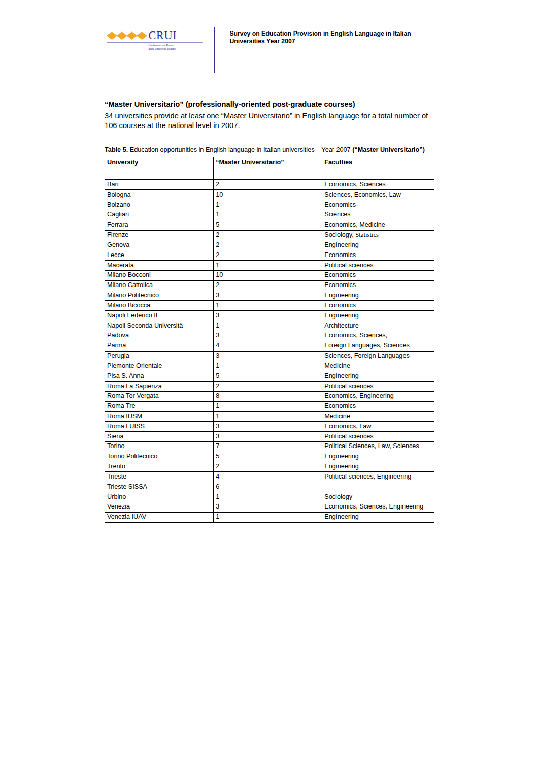CRUI Conferenza dei Rettori delle Università Italiane
Survey on Education Provision in English Language in Italian Universities Year 2007
“Master Universitario” (professionally-oriented post-graduate courses)
34 universities provide at least one “Master Universitario” in English language for a total number of 106 courses at the national level in 2007.
Table 5. Education opportunities in English language in Italian universities – Year 2007 (“Master Universitario”)
| University | “Master Universitario” | Faculties |
| --- | --- | --- |
| Bari | 2 | Economics, Sciences |
| Bologna | 10 | Sciences, Economics, Law |
| Bolzano | 1 | Economics |
| Cagliari | 1 | Sciences |
| Ferrara | 5 | Economics, Medicine |
| Firenze | 2 | Sociology, Statistics |
| Genova | 2 | Engineering |
| Lecce | 2 | Economics |
| Macerata | 1 | Political sciences |
| Milano Bocconi | 10 | Economics |
| Milano Cattolica | 2 | Economics |
| Milano Politecnico | 3 | Engineering |
| Milano Bicocca | 1 | Economics |
| Napoli Federico II | 3 | Engineering |
| Napoli Seconda Università | 1 | Architecture |
| Padova | 3 | Economics, Sciences, |
| Parma | 4 | Foreign Languages, Sciences |
| Perugia | 3 | Sciences, Foreign Languages |
| Piemonte Orientale | 1 | Medicine |
| Pisa S. Anna | 5 | Engineering |
| Roma La Sapienza | 2 | Political sciences |
| Roma Tor Vergata | 8 | Economics, Engineering |
| Roma Tre | 1 | Economics |
| Roma IUSM | 1 | Medicine |
| Roma LUISS | 3 | Economics, Law |
| Siena | 3 | Political sciences |
| Torino | 7 | Political Sciences, Law, Sciences |
| Torino Politecnico | 5 | Engineering |
| Trento | 2 | Engineering |
| Trieste | 4 | Political sciences, Engineering |
| Trieste SISSA | 6 | |
| Urbino | 1 | Sociology |
| Venezia | 3 | Economics, Sciences, Engineering |
| Venezia IUAV | 1 | Engineering |